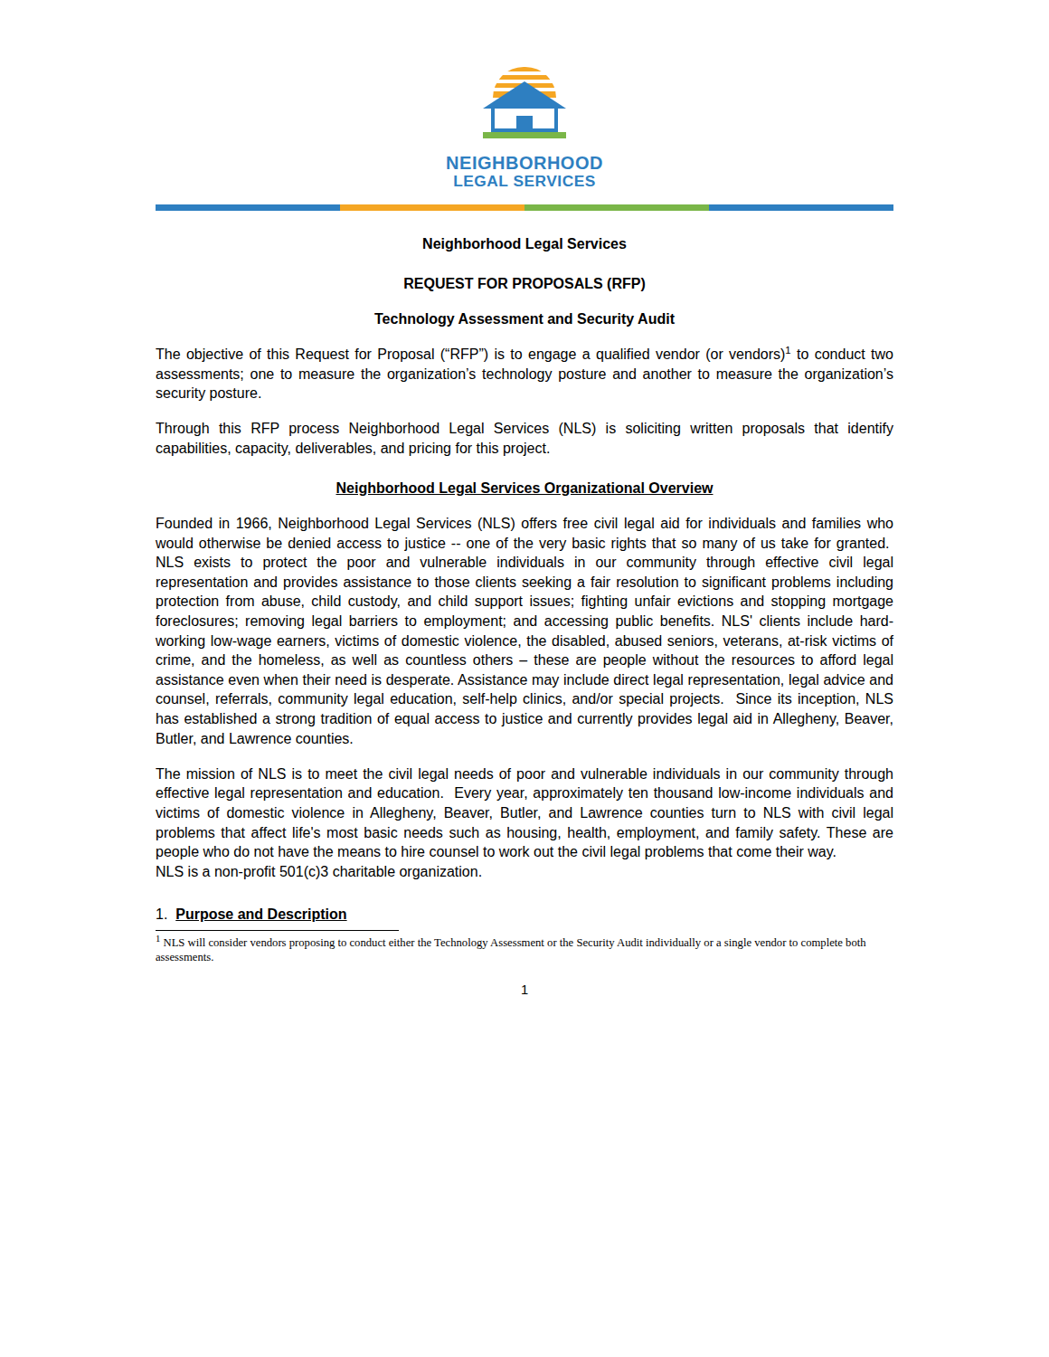NEIGHBORHOOD
LEGAL SERVICES
Neighborhood Legal Services
REQUEST FOR PROPOSALS (RFP)
Technology Assessment and Security Audit
The objective of this Request for Proposal (“RFP”) is to engage a qualified vendor (or vendors)1 to conduct two assessments; one to measure the organization’s technology posture and another to measure the organization’s security posture.
Through this RFP process Neighborhood Legal Services (NLS) is soliciting written proposals that identify capabilities, capacity, deliverables, and pricing for this project.
Neighborhood Legal Services Organizational Overview
Founded in 1966, Neighborhood Legal Services (NLS) offers free civil legal aid for individuals and families who would otherwise be denied access to justice -- one of the very basic rights that so many of us take for granted. NLS exists to protect the poor and vulnerable individuals in our community through effective civil legal representation and provides assistance to those clients seeking a fair resolution to significant problems including protection from abuse, child custody, and child support issues; fighting unfair evictions and stopping mortgage foreclosures; removing legal barriers to employment; and accessing public benefits. NLS' clients include hard-working low-wage earners, victims of domestic violence, the disabled, abused seniors, veterans, at-risk victims of crime, and the homeless, as well as countless others – these are people without the resources to afford legal assistance even when their need is desperate. Assistance may include direct legal representation, legal advice and counsel, referrals, community legal education, self-help clinics, and/or special projects. Since its inception, NLS has established a strong tradition of equal access to justice and currently provides legal aid in Allegheny, Beaver, Butler, and Lawrence counties.
The mission of NLS is to meet the civil legal needs of poor and vulnerable individuals in our community through effective legal representation and education. Every year, approximately ten thousand low-income individuals and victims of domestic violence in Allegheny, Beaver, Butler, and Lawrence counties turn to NLS with civil legal problems that affect life's most basic needs such as housing, health, employment, and family safety. These are people who do not have the means to hire counsel to work out the civil legal problems that come their way.
NLS is a non-profit 501(c)3 charitable organization.
1. Purpose and Description
1 NLS will consider vendors proposing to conduct either the Technology Assessment or the Security Audit individually or a single vendor to complete both assessments.
1